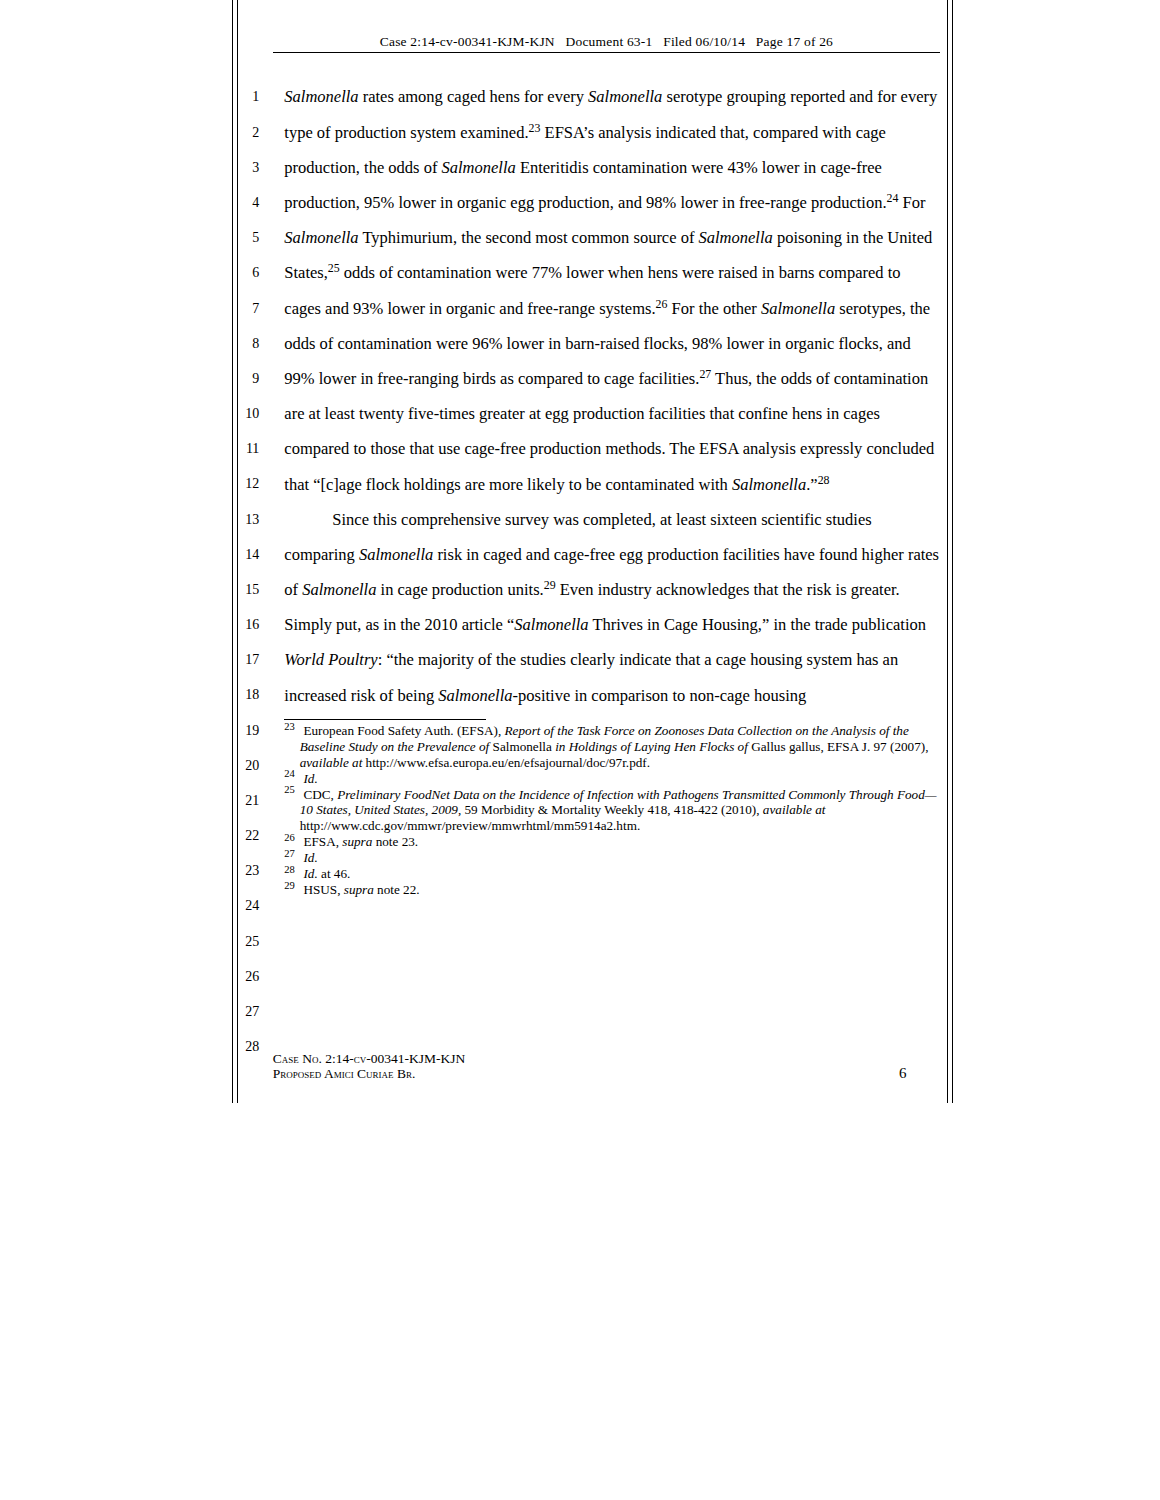Case 2:14-cv-00341-KJM-KJN Document 63-1 Filed 06/10/14 Page 17 of 26
1
2
3
4
5
6
7
8
9
10
11
12
13
14
15
16
17
18
19
20
21
22
23
24
25
26
27
28
Salmonella rates among caged hens for every Salmonella serotype grouping reported and for every type of production system examined.23 EFSA’s analysis indicated that, compared with cage production, the odds of Salmonella Enteritidis contamination were 43% lower in cage-free production, 95% lower in organic egg production, and 98% lower in free-range production.24 For Salmonella Typhimurium, the second most common source of Salmonella poisoning in the United States,25 odds of contamination were 77% lower when hens were raised in barns compared to cages and 93% lower in organic and free-range systems.26 For the other Salmonella serotypes, the odds of contamination were 96% lower in barn-raised flocks, 98% lower in organic flocks, and 99% lower in free-ranging birds as compared to cage facilities.27 Thus, the odds of contamination are at least twenty five-times greater at egg production facilities that confine hens in cages compared to those that use cage-free production methods. The EFSA analysis expressly concluded that “[c]age flock holdings are more likely to be contaminated with Salmonella.”28
Since this comprehensive survey was completed, at least sixteen scientific studies comparing Salmonella risk in caged and cage-free egg production facilities have found higher rates of Salmonella in cage production units.29 Even industry acknowledges that the risk is greater. Simply put, as in the 2010 article “Salmonella Thrives in Cage Housing,” in the trade publication World Poultry: “the majority of the studies clearly indicate that a cage housing system has an increased risk of being Salmonella-positive in comparison to non-cage housing
23 European Food Safety Auth. (EFSA), Report of the Task Force on Zoonoses Data Collection on the Analysis of the Baseline Study on the Prevalence of Salmonella in Holdings of Laying Hen Flocks of Gallus gallus, EFSA J. 97 (2007), available at http://www.efsa.europa.eu/en/efsajournal/doc/97r.pdf.
24 Id.
25 CDC, Preliminary FoodNet Data on the Incidence of Infection with Pathogens Transmitted Commonly Through Food—10 States, United States, 2009, 59 Morbidity & Mortality Weekly 418, 418-422 (2010), available at http://www.cdc.gov/mmwr/preview/mmwrhtml/mm5914a2.htm.
26 EFSA, supra note 23.
27 Id.
28 Id. at 46.
29 HSUS, supra note 22.
Case No. 2:14-cv-00341-KJM-KJN
Proposed Amici Curiae Br.
6